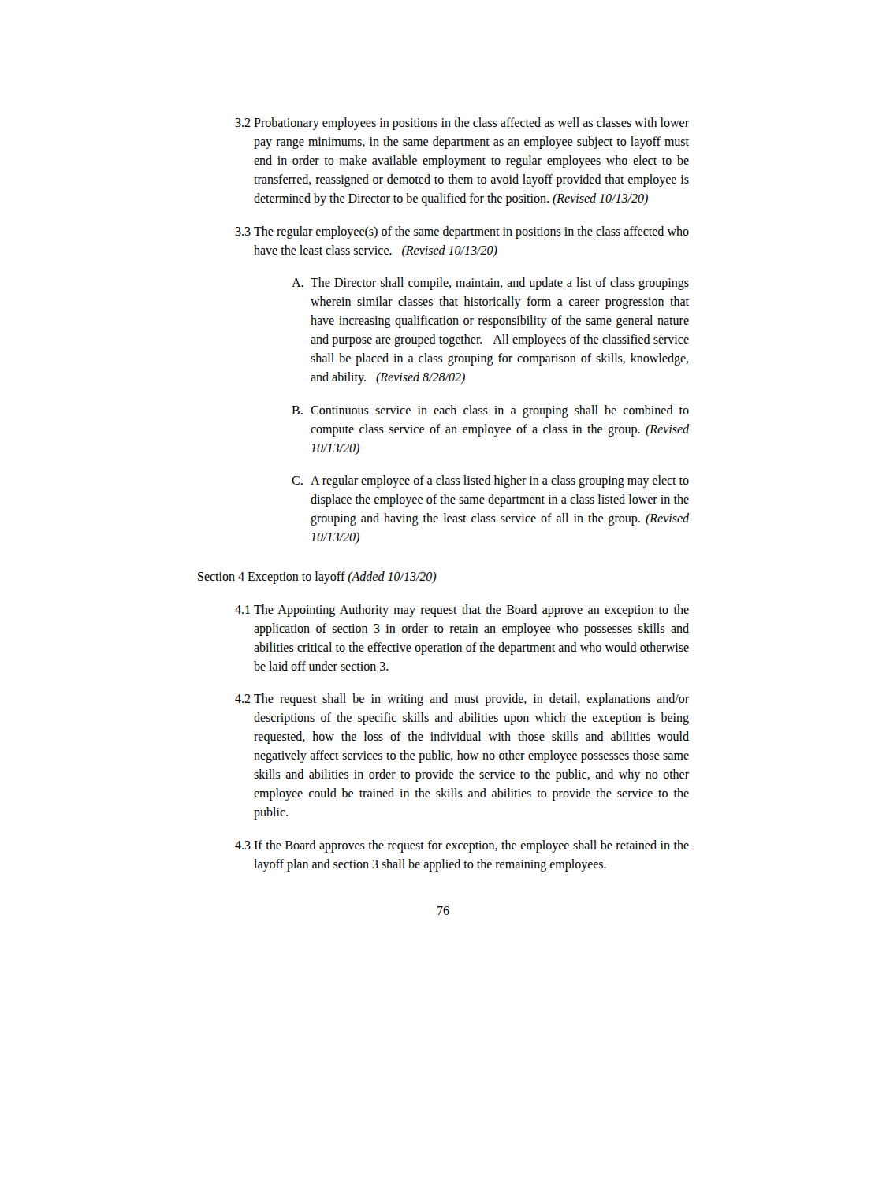3.2
Probationary employees in positions in the class affected as well as classes with lower pay range minimums, in the same department as an employee subject to layoff must end in order to make available employment to regular employees who elect to be transferred, reassigned or demoted to them to avoid layoff provided that employee is determined by the Director to be qualified for the position. (Revised 10/13/20)
3.3
The regular employee(s) of the same department in positions in the class affected who have the least class service. (Revised 10/13/20)
A.
The Director shall compile, maintain, and update a list of class groupings wherein similar classes that historically form a career progression that have increasing qualification or responsibility of the same general nature and purpose are grouped together. All employees of the classified service shall be placed in a class grouping for comparison of skills, knowledge, and ability. (Revised 8/28/02)
B.
Continuous service in each class in a grouping shall be combined to compute class service of an employee of a class in the group. (Revised 10/13/20)
C.
A regular employee of a class listed higher in a class grouping may elect to displace the employee of the same department in a class listed lower in the grouping and having the least class service of all in the group. (Revised 10/13/20)
Section 4 Exception to layoff (Added 10/13/20)
4.1
The Appointing Authority may request that the Board approve an exception to the application of section 3 in order to retain an employee who possesses skills and abilities critical to the effective operation of the department and who would otherwise be laid off under section 3.
4.2
The request shall be in writing and must provide, in detail, explanations and/or descriptions of the specific skills and abilities upon which the exception is being requested, how the loss of the individual with those skills and abilities would negatively affect services to the public, how no other employee possesses those same skills and abilities in order to provide the service to the public, and why no other employee could be trained in the skills and abilities to provide the service to the public.
4.3
If the Board approves the request for exception, the employee shall be retained in the layoff plan and section 3 shall be applied to the remaining employees.
76